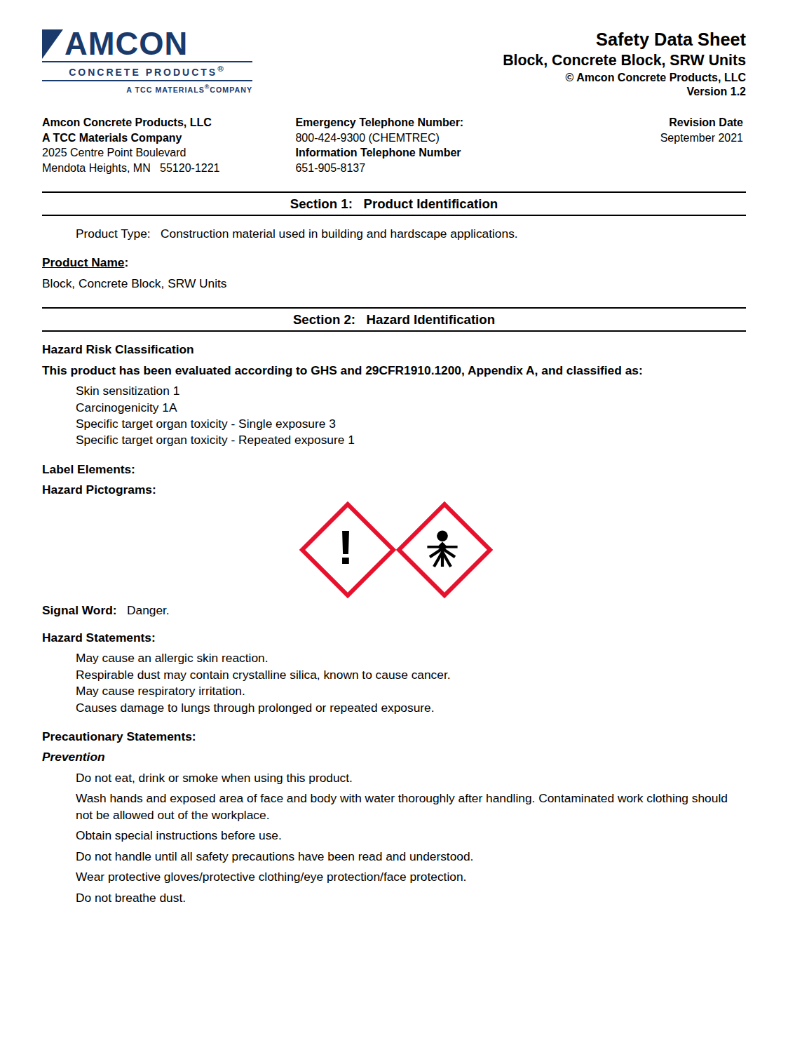AMCON
CONCRETE PRODUCTS®
A TCC MATERIALS®COMPANY
Safety Data Sheet
Block, Concrete Block, SRW Units
© Amcon Concrete Products, LLC
Version 1.2
| Amcon Concrete Products, LLC | Emergency Telephone Number: | Revision Date |
| A TCC Materials Company | 800-424-9300 (CHEMTREC) | September 2021 |
| 2025 Centre Point Boulevard | Information Telephone Number | |
| Mendota Heights, MN 55120-1221 | 651-905-8137 | |
Section 1: Product Identification
Product Type: Construction material used in building and hardscape applications.
Product Name:
Block, Concrete Block, SRW Units
Section 2: Hazard Identification
Hazard Risk Classification
This product has been evaluated according to GHS and 29CFR1910.1200, Appendix A, and classified as:
Skin sensitization 1
Carcinogenicity 1A
Specific target organ toxicity - Single exposure 3
Specific target organ toxicity - Repeated exposure 1
Label Elements:
Hazard Pictograms:
!
Signal Word: Danger.
Hazard Statements:
May cause an allergic skin reaction.
Respirable dust may contain crystalline silica, known to cause cancer.
May cause respiratory irritation.
Causes damage to lungs through prolonged or repeated exposure.
Precautionary Statements:
Prevention
Do not eat, drink or smoke when using this product.
Wash hands and exposed area of face and body with water thoroughly after handling. Contaminated work clothing should not be allowed out of the workplace.
Obtain special instructions before use.
Do not handle until all safety precautions have been read and understood.
Wear protective gloves/protective clothing/eye protection/face protection.
Do not breathe dust.